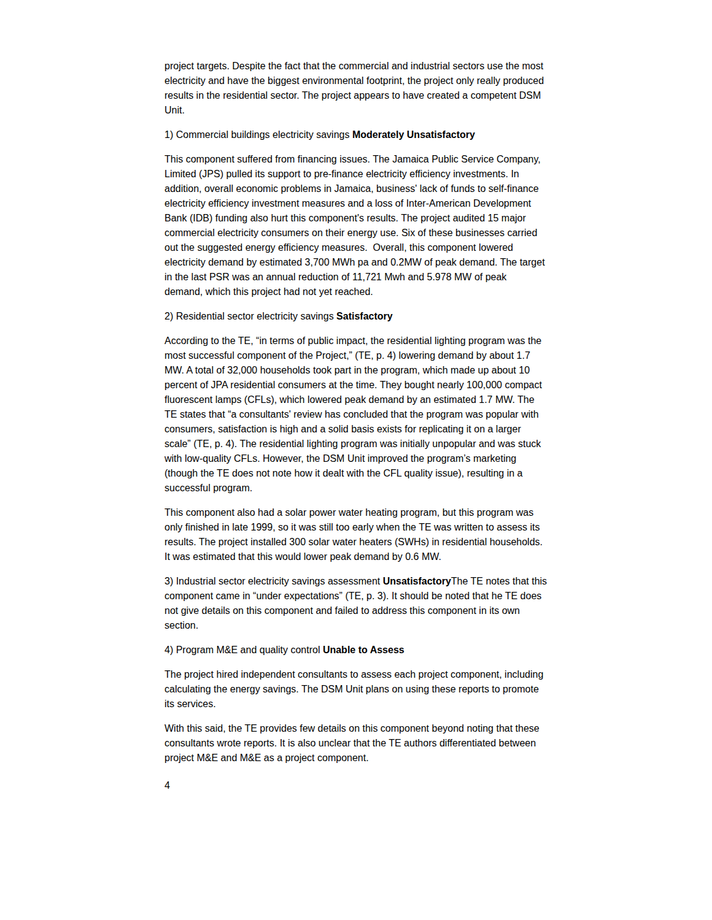project targets. Despite the fact that the commercial and industrial sectors use the most electricity and have the biggest environmental footprint, the project only really produced results in the residential sector. The project appears to have created a competent DSM Unit.
1) Commercial buildings electricity savings Moderately Unsatisfactory
This component suffered from financing issues. The Jamaica Public Service Company, Limited (JPS) pulled its support to pre-finance electricity efficiency investments. In addition, overall economic problems in Jamaica, business' lack of funds to self-finance electricity efficiency investment measures and a loss of Inter-American Development Bank (IDB) funding also hurt this component's results. The project audited 15 major commercial electricity consumers on their energy use. Six of these businesses carried out the suggested energy efficiency measures. Overall, this component lowered electricity demand by estimated 3,700 MWh pa and 0.2MW of peak demand. The target in the last PSR was an annual reduction of 11,721 Mwh and 5.978 MW of peak demand, which this project had not yet reached.
2) Residential sector electricity savings Satisfactory
According to the TE, “in terms of public impact, the residential lighting program was the most successful component of the Project,” (TE, p. 4) lowering demand by about 1.7 MW. A total of 32,000 households took part in the program, which made up about 10 percent of JPA residential consumers at the time. They bought nearly 100,000 compact fluorescent lamps (CFLs), which lowered peak demand by an estimated 1.7 MW. The TE states that “a consultants' review has concluded that the program was popular with consumers, satisfaction is high and a solid basis exists for replicating it on a larger scale” (TE, p. 4). The residential lighting program was initially unpopular and was stuck with low-quality CFLs. However, the DSM Unit improved the program’s marketing (though the TE does not note how it dealt with the CFL quality issue), resulting in a successful program.
This component also had a solar power water heating program, but this program was only finished in late 1999, so it was still too early when the TE was written to assess its results. The project installed 300 solar water heaters (SWHs) in residential households. It was estimated that this would lower peak demand by 0.6 MW.
3) Industrial sector electricity savings assessment Unsatisfactory The TE notes that this component came in “under expectations” (TE, p. 3). It should be noted that he TE does not give details on this component and failed to address this component in its own section.
4) Program M&E and quality control Unable to Assess
The project hired independent consultants to assess each project component, including calculating the energy savings. The DSM Unit plans on using these reports to promote its services.
With this said, the TE provides few details on this component beyond noting that these consultants wrote reports. It is also unclear that the TE authors differentiated between project M&E and M&E as a project component.
4